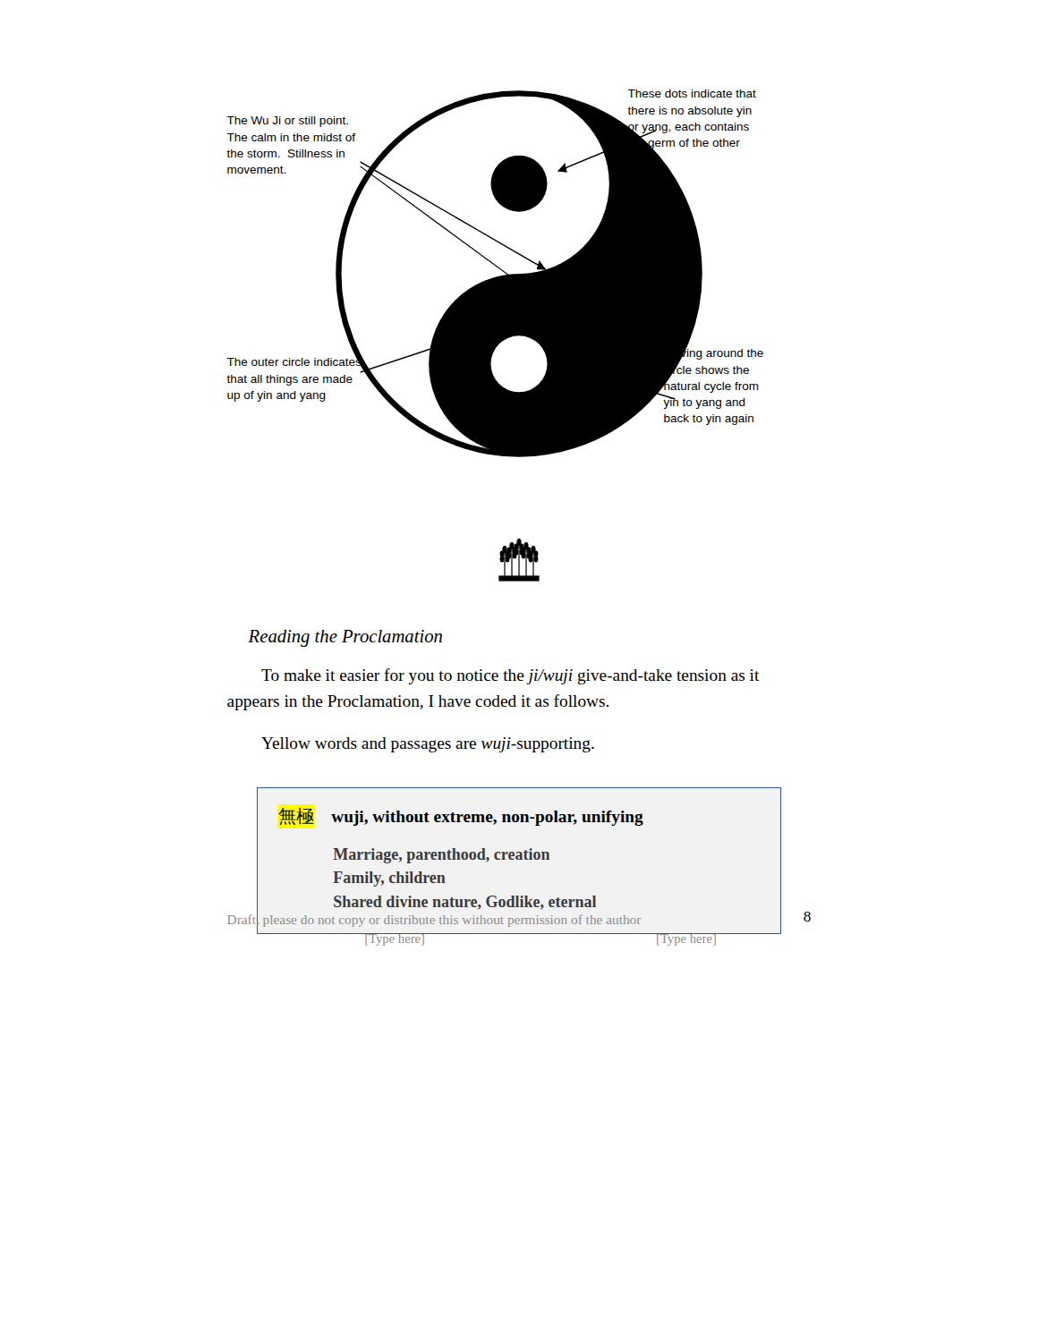The Wu Ji or still point.
The calm in the midst of
the storm. Stillness in
movement.
These dots indicate that
there is no absolute yin
or yang, each contains
the germ of the other
The outer circle indicates
that all things are made
up of yin and yang
Moving around the
circle shows the
natural cycle from
yin to yang and
back to yin again
Reading the Proclamation
To make it easier for you to notice the ji/wuji give-and-take tension as it appears in the Proclamation, I have coded it as follows.
Yellow words and passages are wuji-supporting.
無極 wuji, without extreme, non-polar, unifying
Marriage, parenthood, creation
Family, children
Shared divine nature, Godlike, eternal
Draft, please do not copy or distribute this without permission of the author 8
[Type here] [Type here]